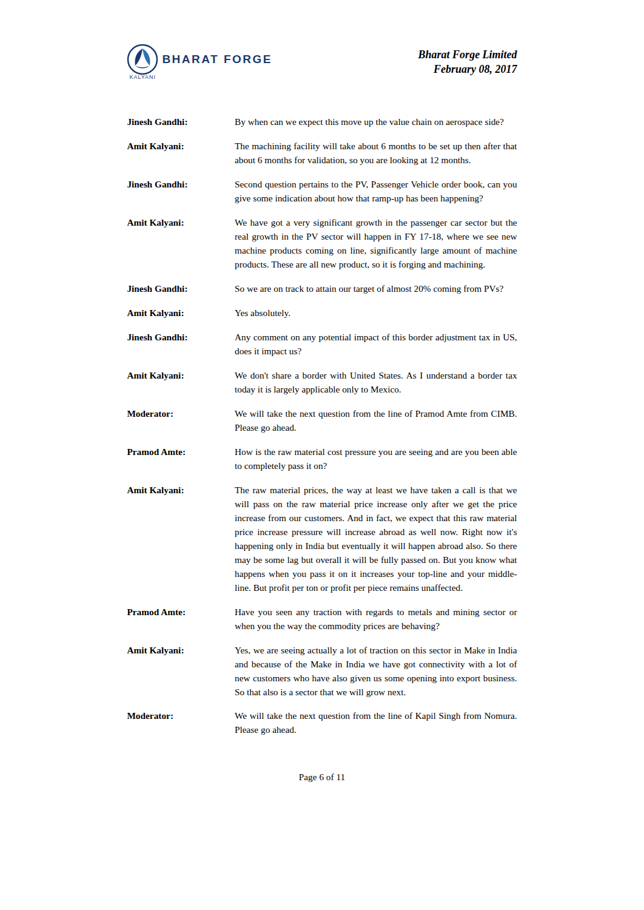BHARAT FORGE
KALYANI
Bharat Forge Limited
February 08, 2017
| Jinesh Gandhi: | By when can we expect this move up the value chain on aerospace side? |
| Amit Kalyani: | The machining facility will take about 6 months to be set up then after that about 6 months for validation, so you are looking at 12 months. |
| Jinesh Gandhi: | Second question pertains to the PV, Passenger Vehicle order book, can you give some indication about how that ramp-up has been happening? |
| Amit Kalyani: | We have got a very significant growth in the passenger car sector but the real growth in the PV sector will happen in FY 17-18, where we see new machine products coming on line, significantly large amount of machine products. These are all new product, so it is forging and machining. |
| Jinesh Gandhi: | So we are on track to attain our target of almost 20% coming from PVs? |
| Amit Kalyani: | Yes absolutely. |
| Jinesh Gandhi: | Any comment on any potential impact of this border adjustment tax in US, does it impact us? |
| Amit Kalyani: | We don't share a border with United States. As I understand a border tax today it is largely applicable only to Mexico. |
| Moderator: | We will take the next question from the line of Pramod Amte from CIMB. Please go ahead. |
| Pramod Amte: | How is the raw material cost pressure you are seeing and are you been able to completely pass it on? |
| Amit Kalyani: | The raw material prices, the way at least we have taken a call is that we will pass on the raw material price increase only after we get the price increase from our customers. And in fact, we expect that this raw material price increase pressure will increase abroad as well now. Right now it's happening only in India but eventually it will happen abroad also. So there may be some lag but overall it will be fully passed on. But you know what happens when you pass it on it increases your top-line and your middle-line. But profit per ton or profit per piece remains unaffected. |
| Pramod Amte: | Have you seen any traction with regards to metals and mining sector or when you the way the commodity prices are behaving? |
| Amit Kalyani: | Yes, we are seeing actually a lot of traction on this sector in Make in India and because of the Make in India we have got connectivity with a lot of new customers who have also given us some opening into export business. So that also is a sector that we will grow next. |
| Moderator: | We will take the next question from the line of Kapil Singh from Nomura. Please go ahead. |
Page 6 of 11